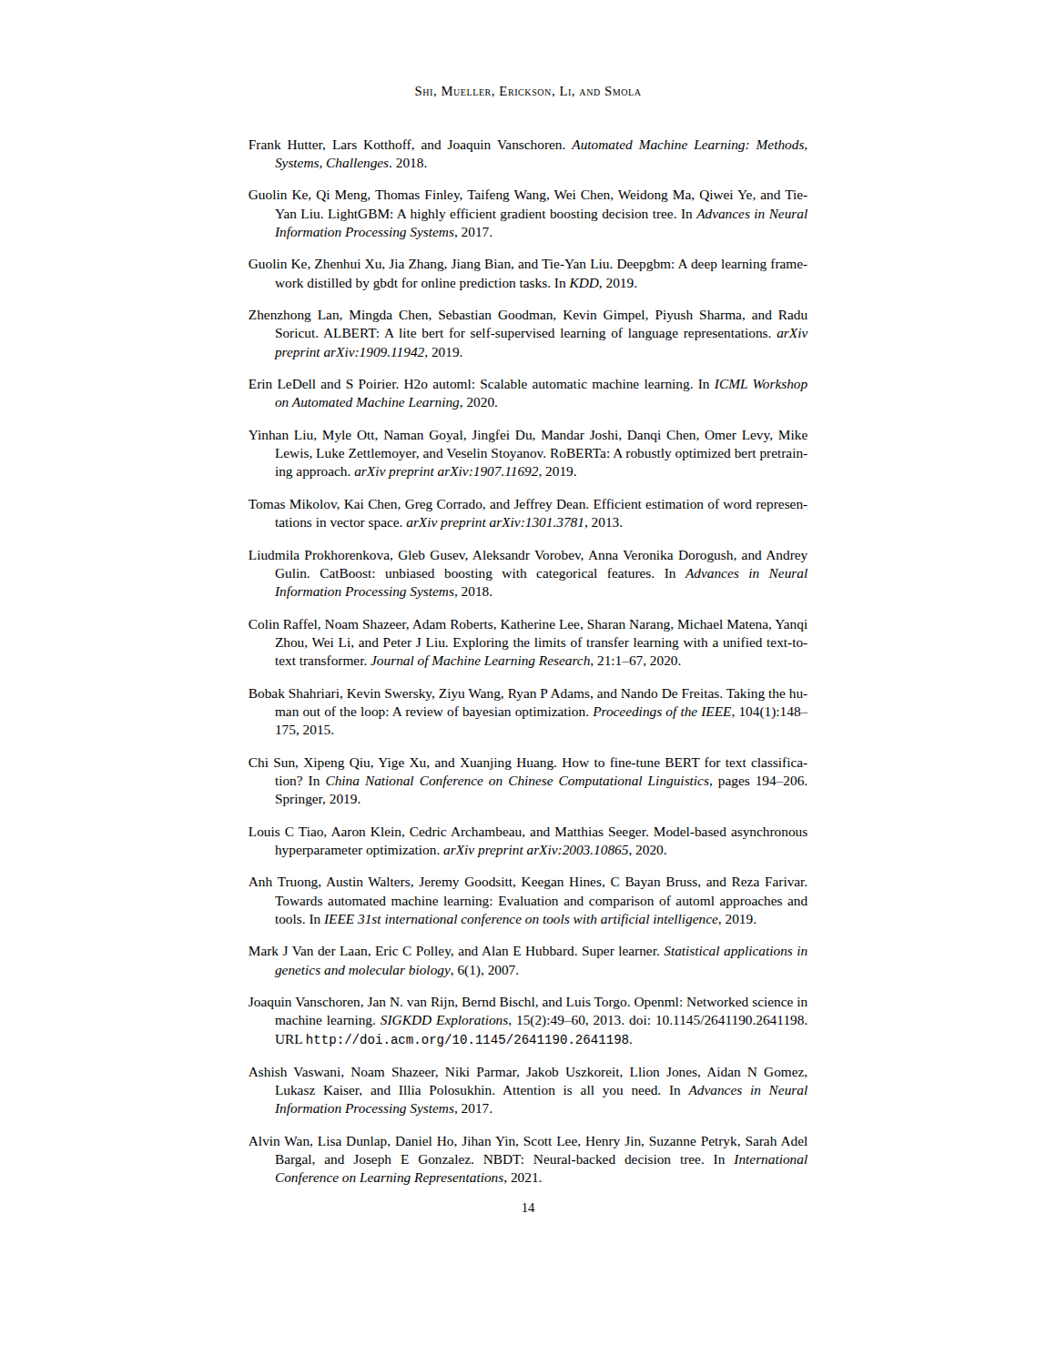Shi, Mueller, Erickson, Li, and Smola
Frank Hutter, Lars Kotthoff, and Joaquin Vanschoren. Automated Machine Learning: Methods, Systems, Challenges. 2018.
Guolin Ke, Qi Meng, Thomas Finley, Taifeng Wang, Wei Chen, Weidong Ma, Qiwei Ye, and Tie-Yan Liu. LightGBM: A highly efficient gradient boosting decision tree. In Advances in Neural Information Processing Systems, 2017.
Guolin Ke, Zhenhui Xu, Jia Zhang, Jiang Bian, and Tie-Yan Liu. Deepgbm: A deep learning framework distilled by gbdt for online prediction tasks. In KDD, 2019.
Zhenzhong Lan, Mingda Chen, Sebastian Goodman, Kevin Gimpel, Piyush Sharma, and Radu Soricut. ALBERT: A lite bert for self-supervised learning of language representations. arXiv preprint arXiv:1909.11942, 2019.
Erin LeDell and S Poirier. H2o automl: Scalable automatic machine learning. In ICML Workshop on Automated Machine Learning, 2020.
Yinhan Liu, Myle Ott, Naman Goyal, Jingfei Du, Mandar Joshi, Danqi Chen, Omer Levy, Mike Lewis, Luke Zettlemoyer, and Veselin Stoyanov. RoBERTa: A robustly optimized bert pretraining approach. arXiv preprint arXiv:1907.11692, 2019.
Tomas Mikolov, Kai Chen, Greg Corrado, and Jeffrey Dean. Efficient estimation of word representations in vector space. arXiv preprint arXiv:1301.3781, 2013.
Liudmila Prokhorenkova, Gleb Gusev, Aleksandr Vorobev, Anna Veronika Dorogush, and Andrey Gulin. CatBoost: unbiased boosting with categorical features. In Advances in Neural Information Processing Systems, 2018.
Colin Raffel, Noam Shazeer, Adam Roberts, Katherine Lee, Sharan Narang, Michael Matena, Yanqi Zhou, Wei Li, and Peter J Liu. Exploring the limits of transfer learning with a unified text-to-text transformer. Journal of Machine Learning Research, 21:1–67, 2020.
Bobak Shahriari, Kevin Swersky, Ziyu Wang, Ryan P Adams, and Nando De Freitas. Taking the human out of the loop: A review of bayesian optimization. Proceedings of the IEEE, 104(1):148–175, 2015.
Chi Sun, Xipeng Qiu, Yige Xu, and Xuanjing Huang. How to fine-tune BERT for text classification? In China National Conference on Chinese Computational Linguistics, pages 194–206. Springer, 2019.
Louis C Tiao, Aaron Klein, Cedric Archambeau, and Matthias Seeger. Model-based asynchronous hyperparameter optimization. arXiv preprint arXiv:2003.10865, 2020.
Anh Truong, Austin Walters, Jeremy Goodsitt, Keegan Hines, C Bayan Bruss, and Reza Farivar. Towards automated machine learning: Evaluation and comparison of automl approaches and tools. In IEEE 31st international conference on tools with artificial intelligence, 2019.
Mark J Van der Laan, Eric C Polley, and Alan E Hubbard. Super learner. Statistical applications in genetics and molecular biology, 6(1), 2007.
Joaquin Vanschoren, Jan N. van Rijn, Bernd Bischl, and Luis Torgo. Openml: Networked science in machine learning. SIGKDD Explorations, 15(2):49–60, 2013. doi: 10.1145/2641190.2641198. URL http://doi.acm.org/10.1145/2641190.2641198.
Ashish Vaswani, Noam Shazeer, Niki Parmar, Jakob Uszkoreit, Llion Jones, Aidan N Gomez, Lukasz Kaiser, and Illia Polosukhin. Attention is all you need. In Advances in Neural Information Processing Systems, 2017.
Alvin Wan, Lisa Dunlap, Daniel Ho, Jihan Yin, Scott Lee, Henry Jin, Suzanne Petryk, Sarah Adel Bargal, and Joseph E Gonzalez. NBDT: Neural-backed decision tree. In International Conference on Learning Representations, 2021.
14